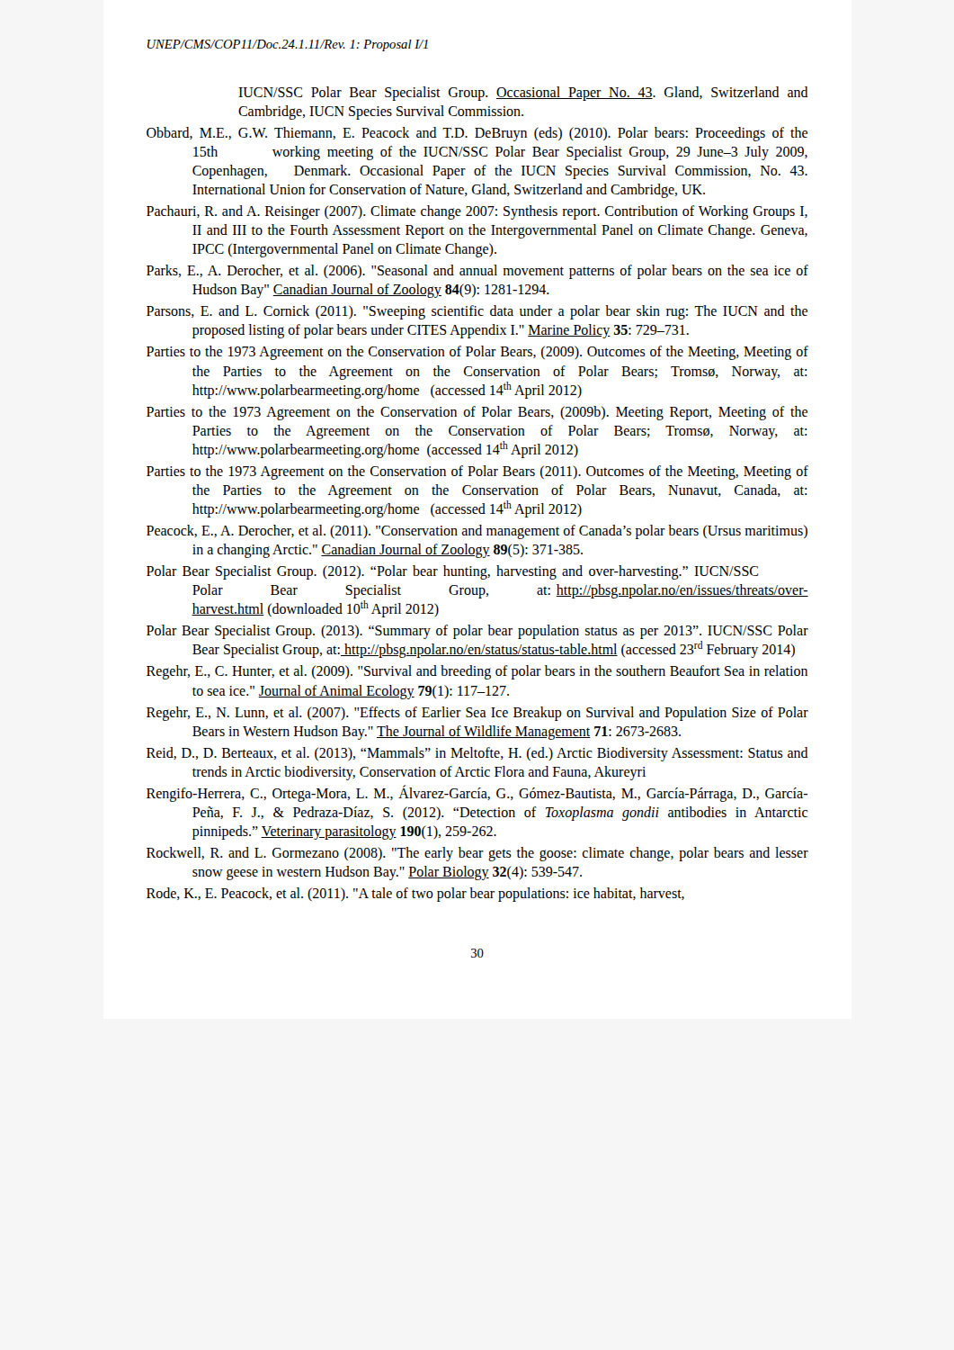UNEP/CMS/COP11/Doc.24.1.11/Rev. 1: Proposal I/1
IUCN/SSC Polar Bear Specialist Group. Occasional Paper No. 43. Gland, Switzerland and Cambridge, IUCN Species Survival Commission.
Obbard, M.E., G.W. Thiemann, E. Peacock and T.D. DeBruyn (eds) (2010). Polar bears: Proceedings of the 15th working meeting of the IUCN/SSC Polar Bear Specialist Group, 29 June–3 July 2009, Copenhagen, Denmark. Occasional Paper of the IUCN Species Survival Commission, No. 43. International Union for Conservation of Nature, Gland, Switzerland and Cambridge, UK.
Pachauri, R. and A. Reisinger (2007). Climate change 2007: Synthesis report. Contribution of Working Groups I, II and III to the Fourth Assessment Report on the Intergovernmental Panel on Climate Change. Geneva, IPCC (Intergovernmental Panel on Climate Change).
Parks, E., A. Derocher, et al. (2006). "Seasonal and annual movement patterns of polar bears on the sea ice of Hudson Bay" Canadian Journal of Zoology 84(9): 1281-1294.
Parsons, E. and L. Cornick (2011). "Sweeping scientific data under a polar bear skin rug: The IUCN and the proposed listing of polar bears under CITES Appendix I." Marine Policy 35: 729–731.
Parties to the 1973 Agreement on the Conservation of Polar Bears, (2009). Outcomes of the Meeting, Meeting of the Parties to the Agreement on the Conservation of Polar Bears; Tromsø, Norway, at: http://www.polarbearmeeting.org/home (accessed 14th April 2012)
Parties to the 1973 Agreement on the Conservation of Polar Bears, (2009b). Meeting Report, Meeting of the Parties to the Agreement on the Conservation of Polar Bears; Tromsø, Norway, at: http://www.polarbearmeeting.org/home (accessed 14th April 2012)
Parties to the 1973 Agreement on the Conservation of Polar Bears (2011). Outcomes of the Meeting, Meeting of the Parties to the Agreement on the Conservation of Polar Bears, Nunavut, Canada, at: http://www.polarbearmeeting.org/home (accessed 14th April 2012)
Peacock, E., A. Derocher, et al. (2011). "Conservation and management of Canada’s polar bears (Ursus maritimus) in a changing Arctic." Canadian Journal of Zoology 89(5): 371-385.
Polar Bear Specialist Group. (2012). “Polar bear hunting, harvesting and over-harvesting.” IUCN/SSC Polar Bear Specialist Group, at: http://pbsg.npolar.no/en/issues/threats/over-harvest.html (downloaded 10th April 2012)
Polar Bear Specialist Group. (2013). “Summary of polar bear population status as per 2013”. IUCN/SSC Polar Bear Specialist Group, at: http://pbsg.npolar.no/en/status/status-table.html (accessed 23rd February 2014)
Regehr, E., C. Hunter, et al. (2009). "Survival and breeding of polar bears in the southern Beaufort Sea in relation to sea ice." Journal of Animal Ecology 79(1): 117–127.
Regehr, E., N. Lunn, et al. (2007). "Effects of Earlier Sea Ice Breakup on Survival and Population Size of Polar Bears in Western Hudson Bay." The Journal of Wildlife Management 71: 2673-2683.
Reid, D., D. Berteaux, et al. (2013), “Mammals” in Meltofte, H. (ed.) Arctic Biodiversity Assessment: Status and trends in Arctic biodiversity, Conservation of Arctic Flora and Fauna, Akureyri
Rengifo-Herrera, C., Ortega-Mora, L. M., Álvarez-García, G., Gómez-Bautista, M., García-Párraga, D., García-Peña, F. J., & Pedraza-Díaz, S. (2012). “Detection of Toxoplasma gondii antibodies in Antarctic pinnipeds.” Veterinary parasitology 190(1), 259-262.
Rockwell, R. and L. Gormezano (2008). "The early bear gets the goose: climate change, polar bears and lesser snow geese in western Hudson Bay." Polar Biology 32(4): 539-547.
Rode, K., E. Peacock, et al. (2011). "A tale of two polar bear populations: ice habitat, harvest,
30